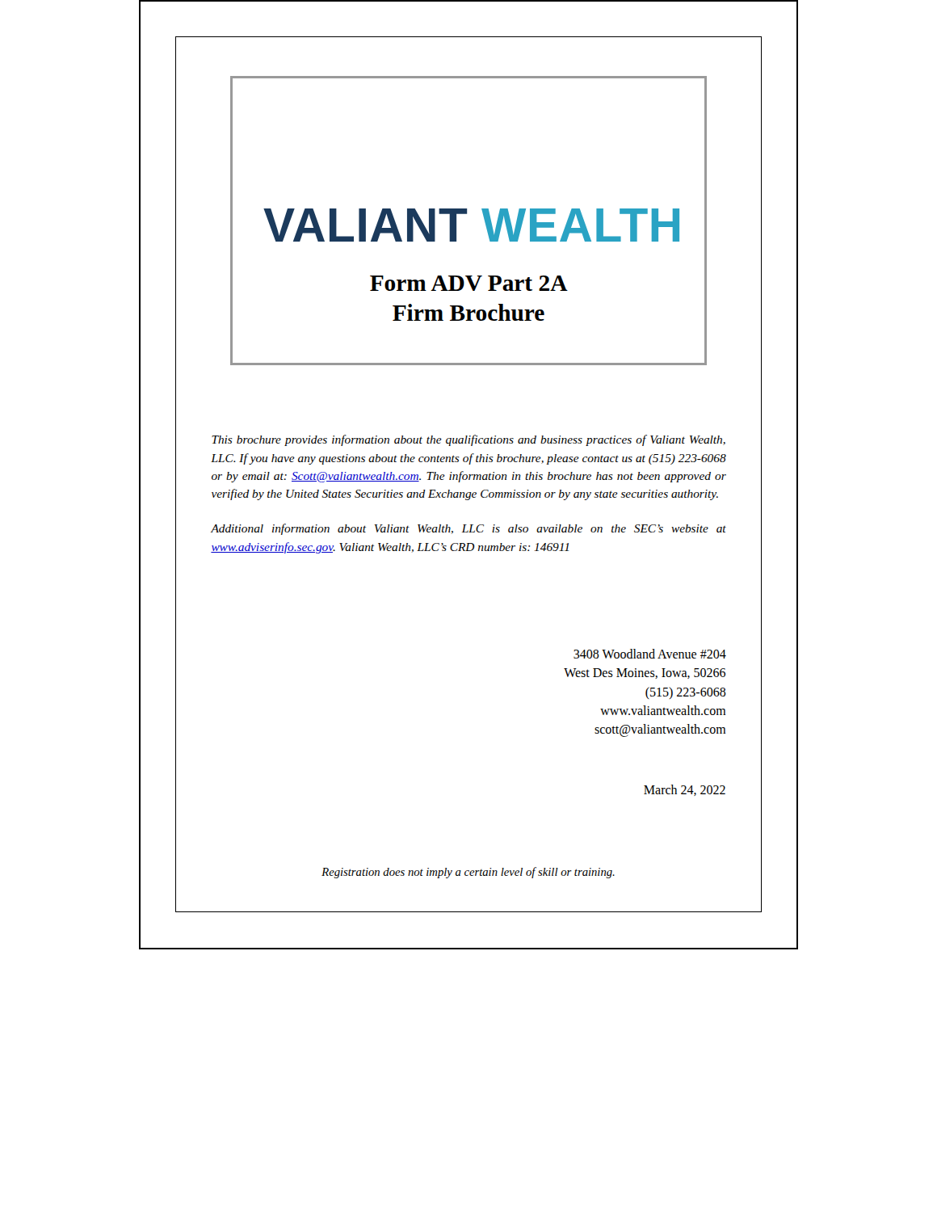VALIANT WEALTH
Form ADV Part 2A Firm Brochure
This brochure provides information about the qualifications and business practices of Valiant Wealth, LLC. If you have any questions about the contents of this brochure, please contact us at (515) 223-6068 or by email at: Scott@valiantwealth.com. The information in this brochure has not been approved or verified by the United States Securities and Exchange Commission or by any state securities authority.
Additional information about Valiant Wealth, LLC is also available on the SEC’s website at www.adviserinfo.sec.gov. Valiant Wealth, LLC’s CRD number is: 146911
3408 Woodland Avenue #204
West Des Moines, Iowa, 50266
(515) 223-6068
www.valiantwealth.com
scott@valiantwealth.com
March 24, 2022
Registration does not imply a certain level of skill or training.